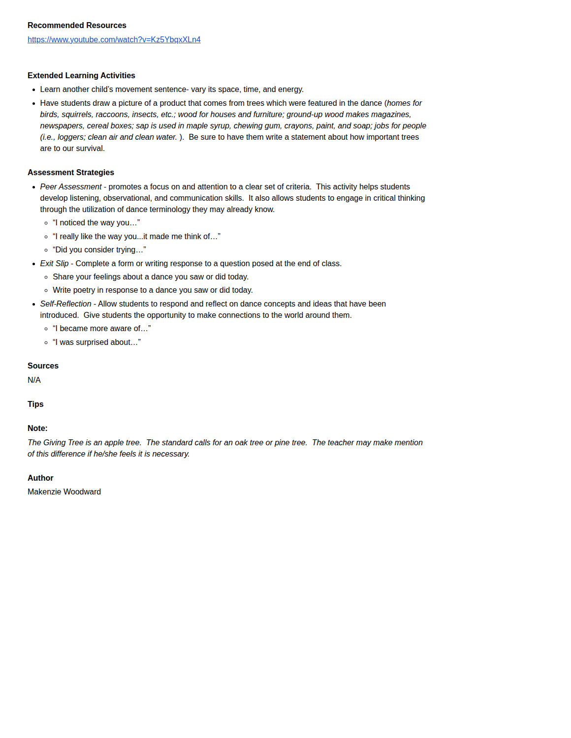Recommended Resources
https://www.youtube.com/watch?v=Kz5YbqxXLn4
Extended Learning Activities
Learn another child’s movement sentence- vary its space, time, and energy.
Have students draw a picture of a product that comes from trees which were featured in the dance (homes for birds, squirrels, raccoons, insects, etc.; wood for houses and furniture; ground-up wood makes magazines, newspapers, cereal boxes; sap is used in maple syrup, chewing gum, crayons, paint, and soap; jobs for people (i.e., loggers; clean air and clean water. ). Be sure to have them write a statement about how important trees are to our survival.
Assessment Strategies
Peer Assessment - promotes a focus on and attention to a clear set of criteria. This activity helps students develop listening, observational, and communication skills. It also allows students to engage in critical thinking through the utilization of dance terminology they may already know.
“I noticed the way you…”
“I really like the way you...it made me think of…”
“Did you consider trying…”
Exit Slip - Complete a form or writing response to a question posed at the end of class.
Share your feelings about a dance you saw or did today.
Write poetry in response to a dance you saw or did today.
Self-Reflection - Allow students to respond and reflect on dance concepts and ideas that have been introduced. Give students the opportunity to make connections to the world around them.
“I became more aware of…”
“I was surprised about…”
Sources
N/A
Tips
Note:
The Giving Tree is an apple tree. The standard calls for an oak tree or pine tree. The teacher may make mention of this difference if he/she feels it is necessary.
Author
Makenzie Woodward